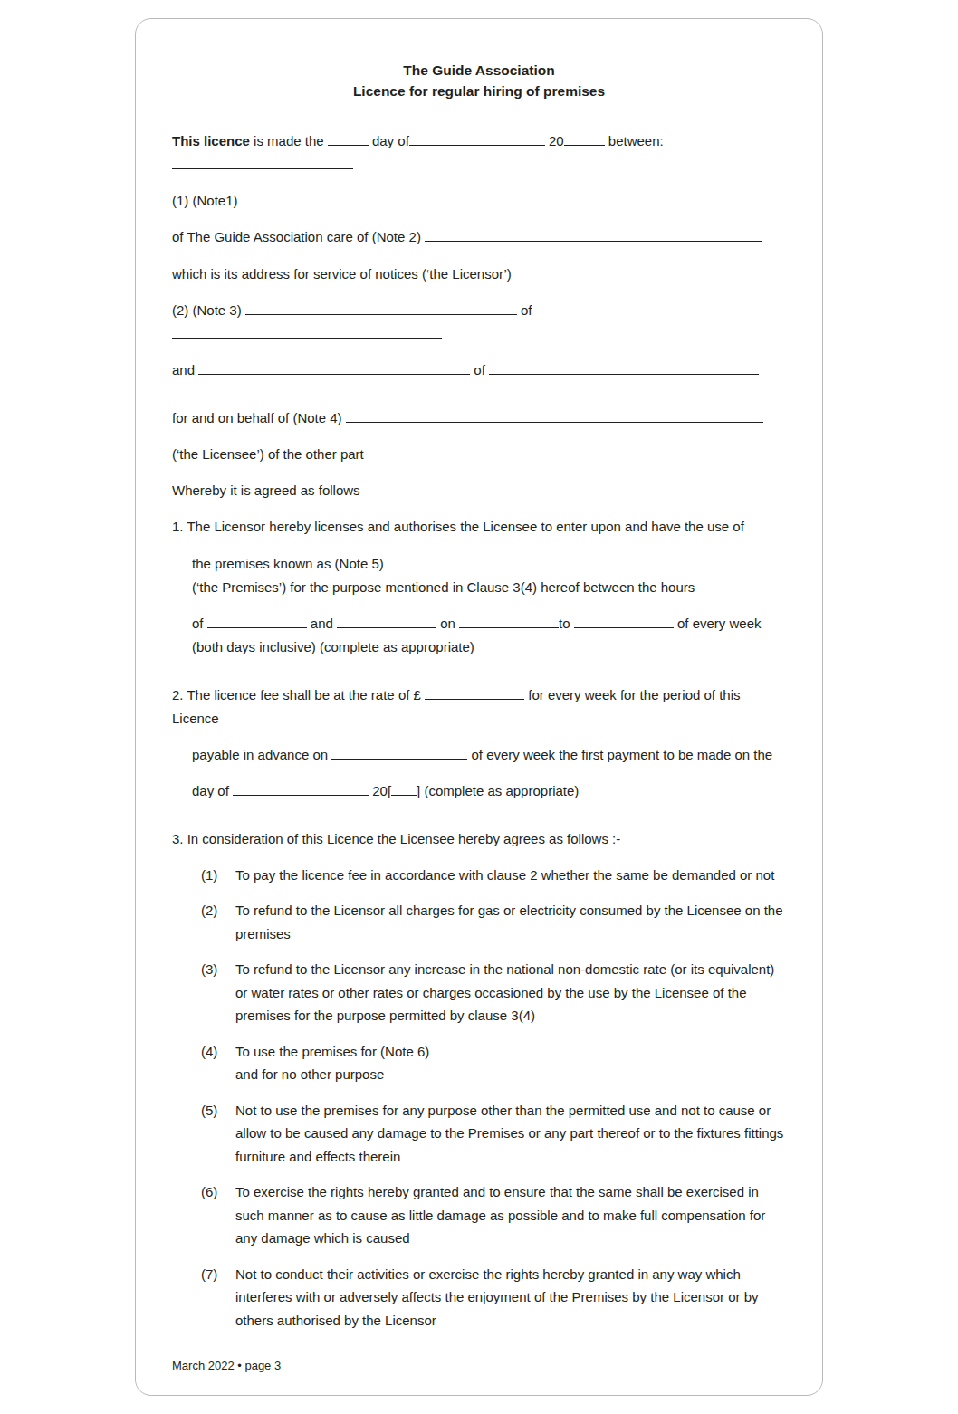The Guide Association
Licence for regular hiring of premises
This licence is made the day of 20 between:
(1) (Note1)
of The Guide Association care of (Note 2)
which is its address for service of notices (‘the Licensor’)
(2) (Note 3) of
and of
for and on behalf of (Note 4)
(‘the Licensee’) of the other part
Whereby it is agreed as follows
1. The Licensor hereby licenses and authorises the Licensee to enter upon and have the use of
the premises known as (Note 5)
(‘the Premises’) for the purpose mentioned in Clause 3(4) hereof between the hours
of and on to of every week
(both days inclusive) (complete as appropriate)
2. The licence fee shall be at the rate of £ for every week for the period of this Licence
payable in advance on of every week the first payment to be made on the
day of 20[ ] (complete as appropriate)
3. In consideration of this Licence the Licensee hereby agrees as follows :-
(1) To pay the licence fee in accordance with clause 2 whether the same be demanded or not
(2) To refund to the Licensor all charges for gas or electricity consumed by the Licensee on the premises
(3) To refund to the Licensor any increase in the national non-domestic rate (or its equivalent) or water rates or other rates or charges occasioned by the use by the Licensee of the premises for the purpose permitted by clause 3(4)
(4) To use the premises for (Note 6)
and for no other purpose
(5) Not to use the premises for any purpose other than the permitted use and not to cause or allow to be caused any damage to the Premises or any part thereof or to the fixtures fittings furniture and effects therein
(6) To exercise the rights hereby granted and to ensure that the same shall be exercised in such manner as to cause as little damage as possible and to make full compensation for any damage which is caused
(7) Not to conduct their activities or exercise the rights hereby granted in any way which interferes with or adversely affects the enjoyment of the Premises by the Licensor or by others authorised by the Licensor
March 2022 • page 3